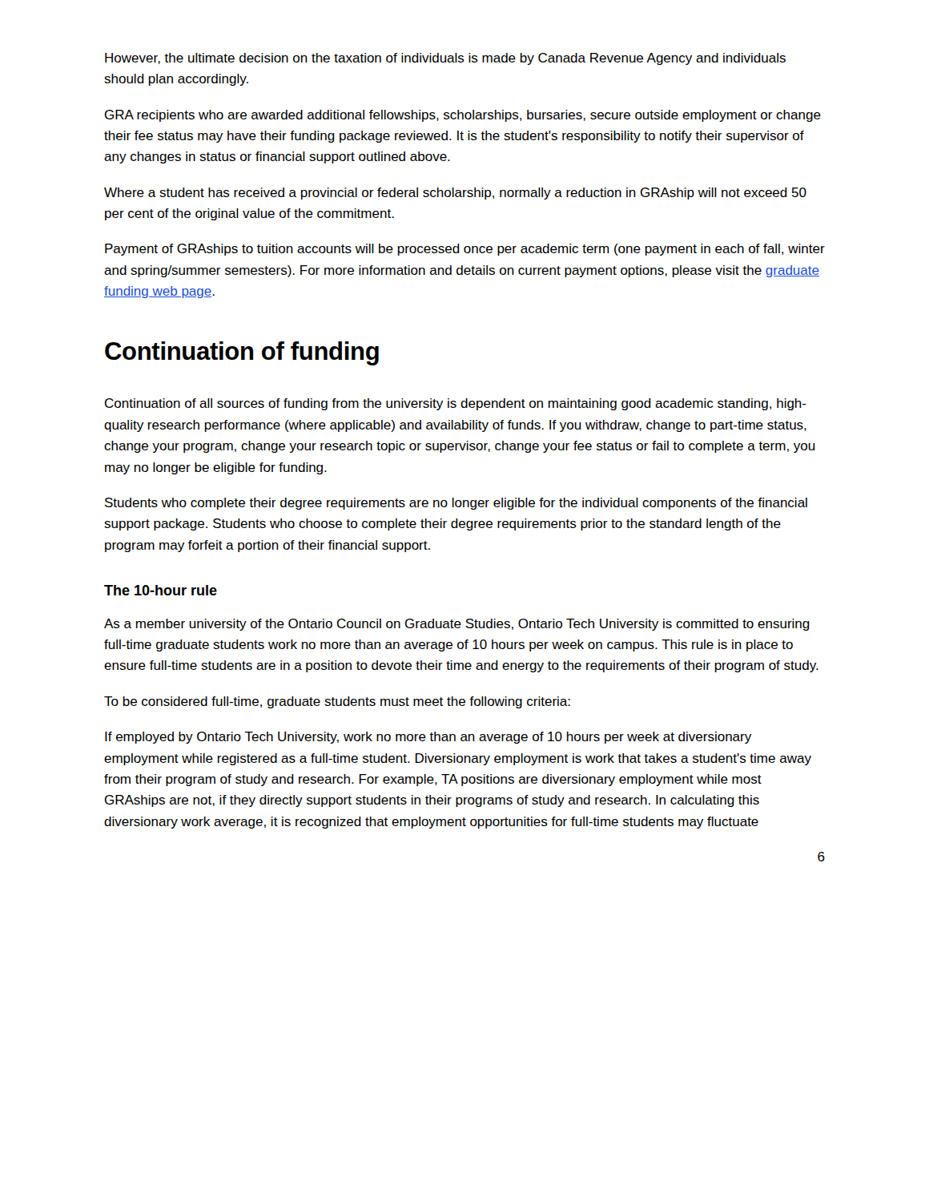However, the ultimate decision on the taxation of individuals is made by Canada Revenue Agency and individuals should plan accordingly.
GRA recipients who are awarded additional fellowships, scholarships, bursaries, secure outside employment or change their fee status may have their funding package reviewed. It is the student's responsibility to notify their supervisor of any changes in status or financial support outlined above.
Where a student has received a provincial or federal scholarship, normally a reduction in GRAship will not exceed 50 per cent of the original value of the commitment.
Payment of GRAships to tuition accounts will be processed once per academic term (one payment in each of fall, winter and spring/summer semesters). For more information and details on current payment options, please visit the graduate funding web page.
Continuation of funding
Continuation of all sources of funding from the university is dependent on maintaining good academic standing, high-quality research performance (where applicable) and availability of funds. If you withdraw, change to part-time status, change your program, change your research topic or supervisor, change your fee status or fail to complete a term, you may no longer be eligible for funding.
Students who complete their degree requirements are no longer eligible for the individual components of the financial support package. Students who choose to complete their degree requirements prior to the standard length of the program may forfeit a portion of their financial support.
The 10-hour rule
As a member university of the Ontario Council on Graduate Studies, Ontario Tech University is committed to ensuring full-time graduate students work no more than an average of 10 hours per week on campus. This rule is in place to ensure full-time students are in a position to devote their time and energy to the requirements of their program of study.
To be considered full-time, graduate students must meet the following criteria:
If employed by Ontario Tech University, work no more than an average of 10 hours per week at diversionary employment while registered as a full-time student. Diversionary employment is work that takes a student's time away from their program of study and research. For example, TA positions are diversionary employment while most GRAships are not, if they directly support students in their programs of study and research. In calculating this diversionary work average, it is recognized that employment opportunities for full-time students may fluctuate
6